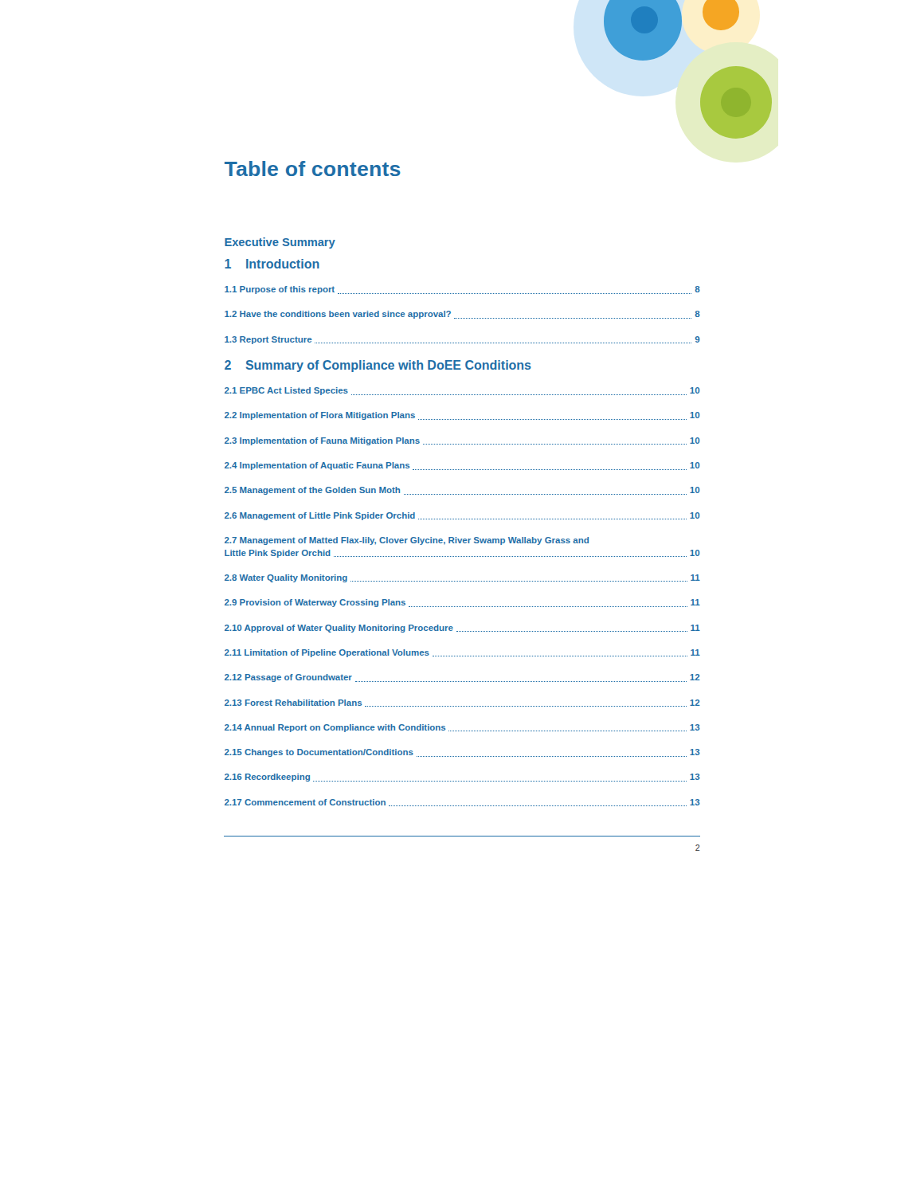Table of contents
Executive Summary
1 Introduction
1.1 Purpose of this report 8
1.2 Have the conditions been varied since approval? 8
1.3 Report Structure 9
2 Summary of Compliance with DoEE Conditions
2.1 EPBC Act Listed Species 10
2.2 Implementation of Flora Mitigation Plans 10
2.3 Implementation of Fauna Mitigation Plans 10
2.4 Implementation of Aquatic Fauna Plans 10
2.5 Management of the Golden Sun Moth 10
2.6 Management of Little Pink Spider Orchid 10
2.7 Management of Matted Flax-lily, Clover Glycine, River Swamp Wallaby Grass and Little Pink Spider Orchid 10
2.8 Water Quality Monitoring 11
2.9 Provision of Waterway Crossing Plans 11
2.10 Approval of Water Quality Monitoring Procedure 11
2.11 Limitation of Pipeline Operational Volumes 11
2.12 Passage of Groundwater 12
2.13 Forest Rehabilitation Plans 12
2.14 Annual Report on Compliance with Conditions 13
2.15 Changes to Documentation/Conditions 13
2.16 Recordkeeping 13
2.17 Commencement of Construction 13
2